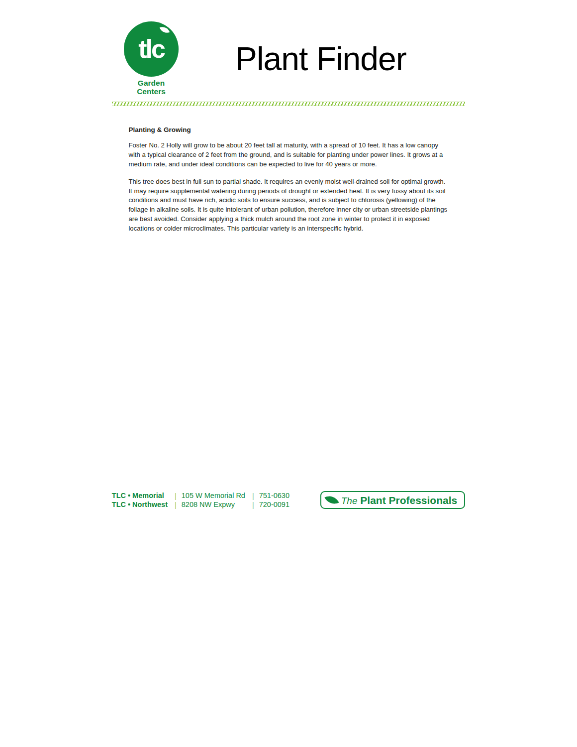tlc
Garden
Centers
Plant Finder
Planting & Growing
Foster No. 2 Holly will grow to be about 20 feet tall at maturity, with a spread of 10 feet. It has a low canopy with a typical clearance of 2 feet from the ground, and is suitable for planting under power lines. It grows at a medium rate, and under ideal conditions can be expected to live for 40 years or more.
This tree does best in full sun to partial shade. It requires an evenly moist well-drained soil for optimal growth. It may require supplemental watering during periods of drought or extended heat. It is very fussy about its soil conditions and must have rich, acidic soils to ensure success, and is subject to chlorosis (yellowing) of the foliage in alkaline soils. It is quite intolerant of urban pollution, therefore inner city or urban streetside plantings are best avoided. Consider applying a thick mulch around the root zone in winter to protect it in exposed locations or colder microclimates. This particular variety is an interspecific hybrid.
| TLC • Memorial | / | 105 W Memorial Rd | / | 751-0630 |
| TLC • Northwest | / | 8208 NW Expwy | / | 720-0091 |
The Plant Professionals